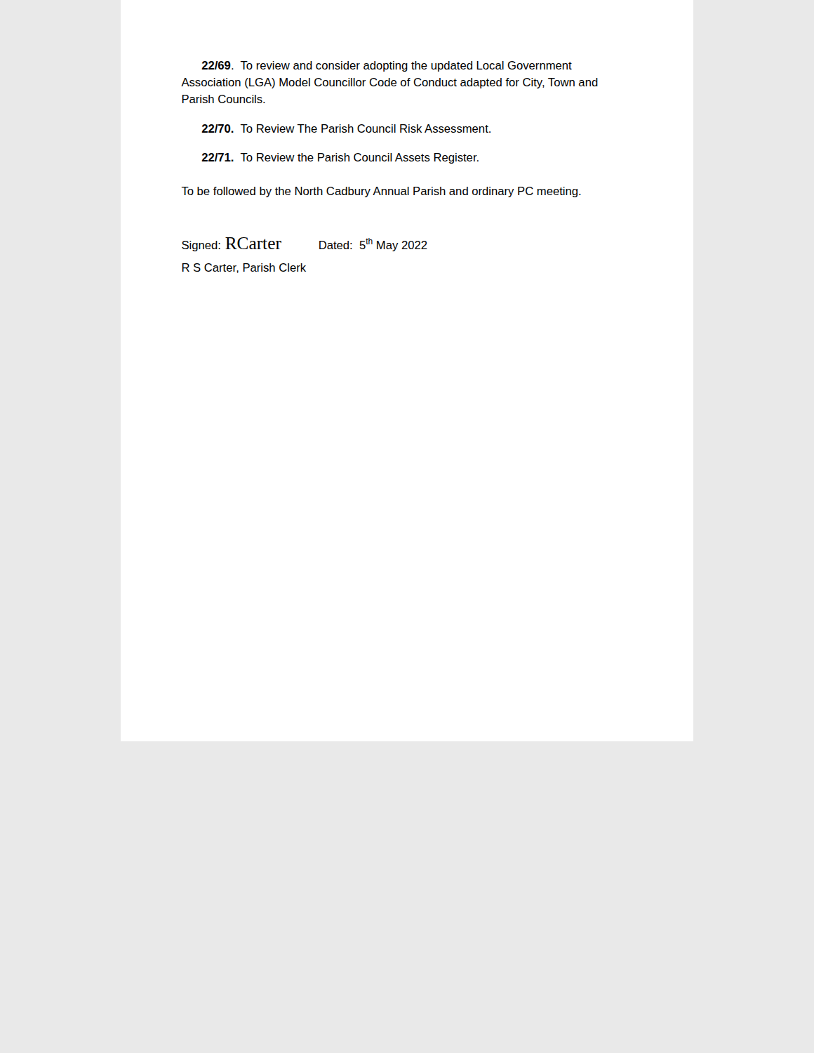22/69. To review and consider adopting the updated Local Government Association (LGA) Model Councillor Code of Conduct adapted for City, Town and Parish Councils.
22/70. To Review The Parish Council Risk Assessment.
22/71. To Review the Parish Council Assets Register.
To be followed by the North Cadbury Annual Parish and ordinary PC meeting.
Signed: RCarter Dated: 5th May 2022
R S Carter, Parish Clerk